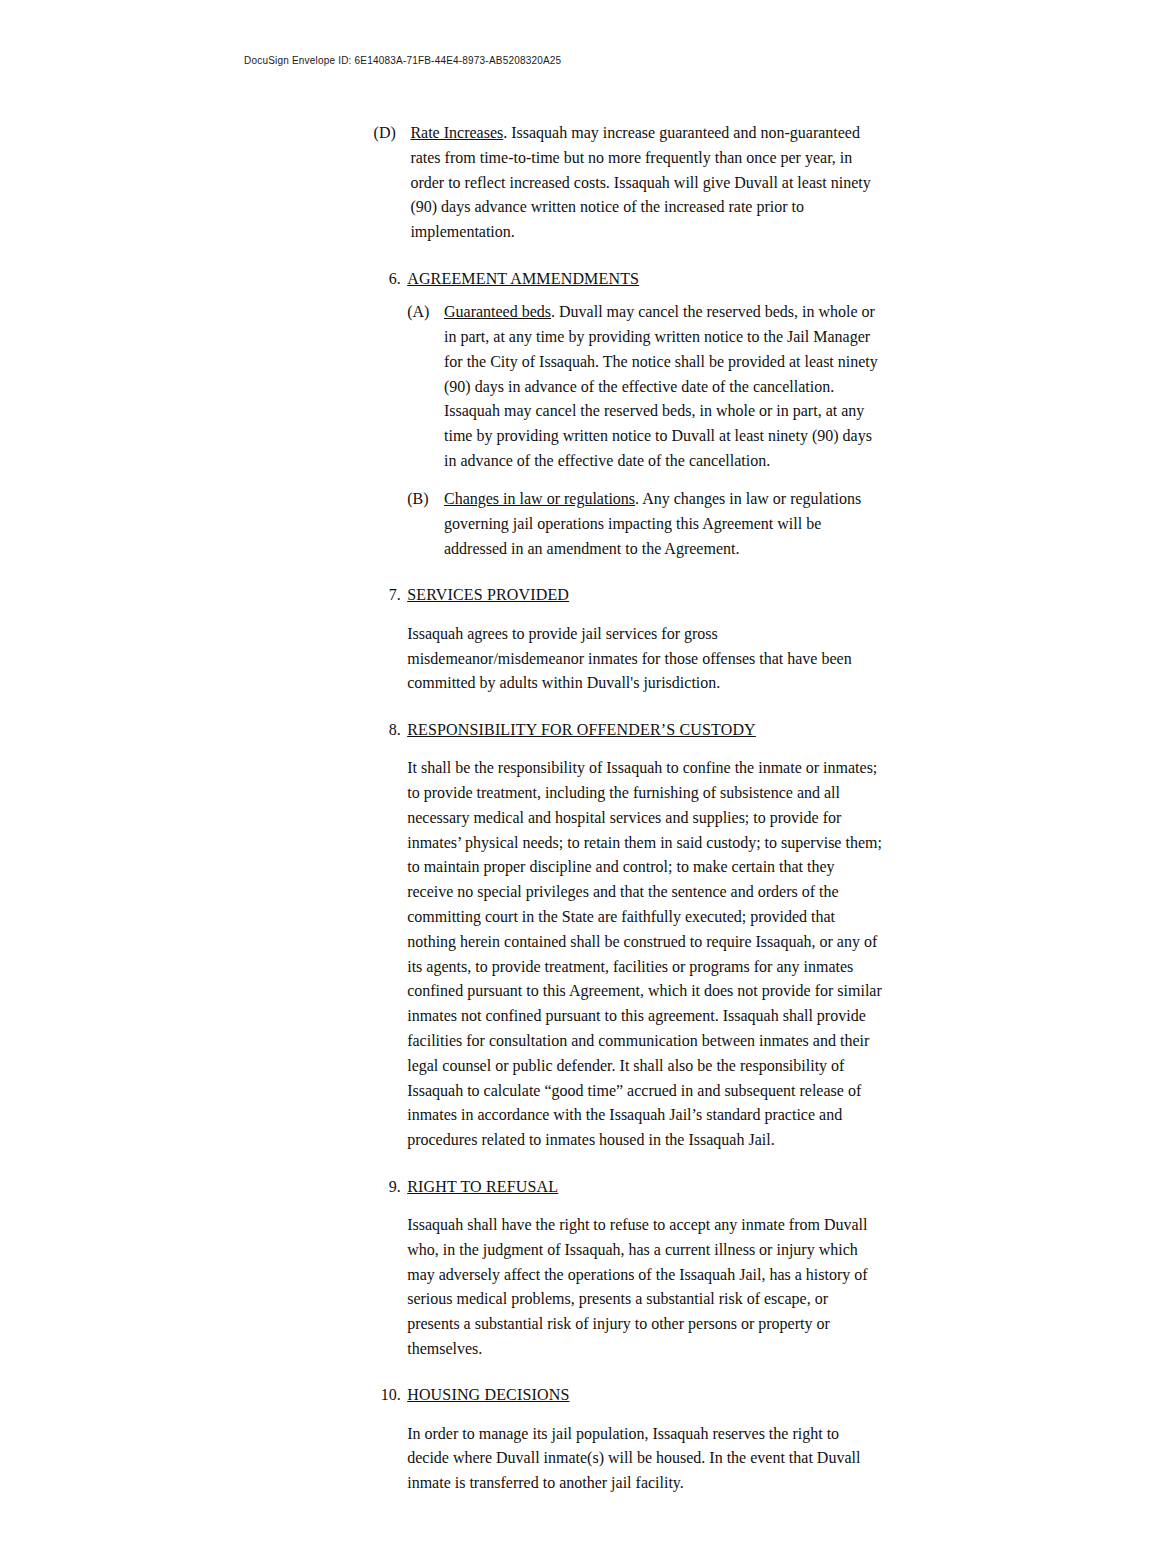DocuSign Envelope ID: 6E14083A-71FB-44E4-8973-AB5208320A25
(D) Rate Increases. Issaquah may increase guaranteed and non-guaranteed rates from time-to-time but no more frequently than once per year, in order to reflect increased costs. Issaquah will give Duvall at least ninety (90) days advance written notice of the increased rate prior to implementation.
6. Agreement Ammendments
(A) Guaranteed beds. Duvall may cancel the reserved beds, in whole or in part, at any time by providing written notice to the Jail Manager for the City of Issaquah. The notice shall be provided at least ninety (90) days in advance of the effective date of the cancellation. Issaquah may cancel the reserved beds, in whole or in part, at any time by providing written notice to Duvall at least ninety (90) days in advance of the effective date of the cancellation.
(B) Changes in law or regulations. Any changes in law or regulations governing jail operations impacting this Agreement will be addressed in an amendment to the Agreement.
7. Services Provided
Issaquah agrees to provide jail services for gross misdemeanor/misdemeanor inmates for those offenses that have been committed by adults within Duvall's jurisdiction.
8. Responsibility for Offender’s Custody
It shall be the responsibility of Issaquah to confine the inmate or inmates; to provide treatment, including the furnishing of subsistence and all necessary medical and hospital services and supplies; to provide for inmates’ physical needs; to retain them in said custody; to supervise them; to maintain proper discipline and control; to make certain that they receive no special privileges and that the sentence and orders of the committing court in the State are faithfully executed; provided that nothing herein contained shall be construed to require Issaquah, or any of its agents, to provide treatment, facilities or programs for any inmates confined pursuant to this Agreement, which it does not provide for similar inmates not confined pursuant to this agreement. Issaquah shall provide facilities for consultation and communication between inmates and their legal counsel or public defender. It shall also be the responsibility of Issaquah to calculate “good time” accrued in and subsequent release of inmates in accordance with the Issaquah Jail’s standard practice and procedures related to inmates housed in the Issaquah Jail.
9. Right to Refusal
Issaquah shall have the right to refuse to accept any inmate from Duvall who, in the judgment of Issaquah, has a current illness or injury which may adversely affect the operations of the Issaquah Jail, has a history of serious medical problems, presents a substantial risk of escape, or presents a substantial risk of injury to other persons or property or themselves.
10. Housing Decisions
In order to manage its jail population, Issaquah reserves the right to decide where Duvall inmate(s) will be housed. In the event that Duvall inmate is transferred to another jail facility.